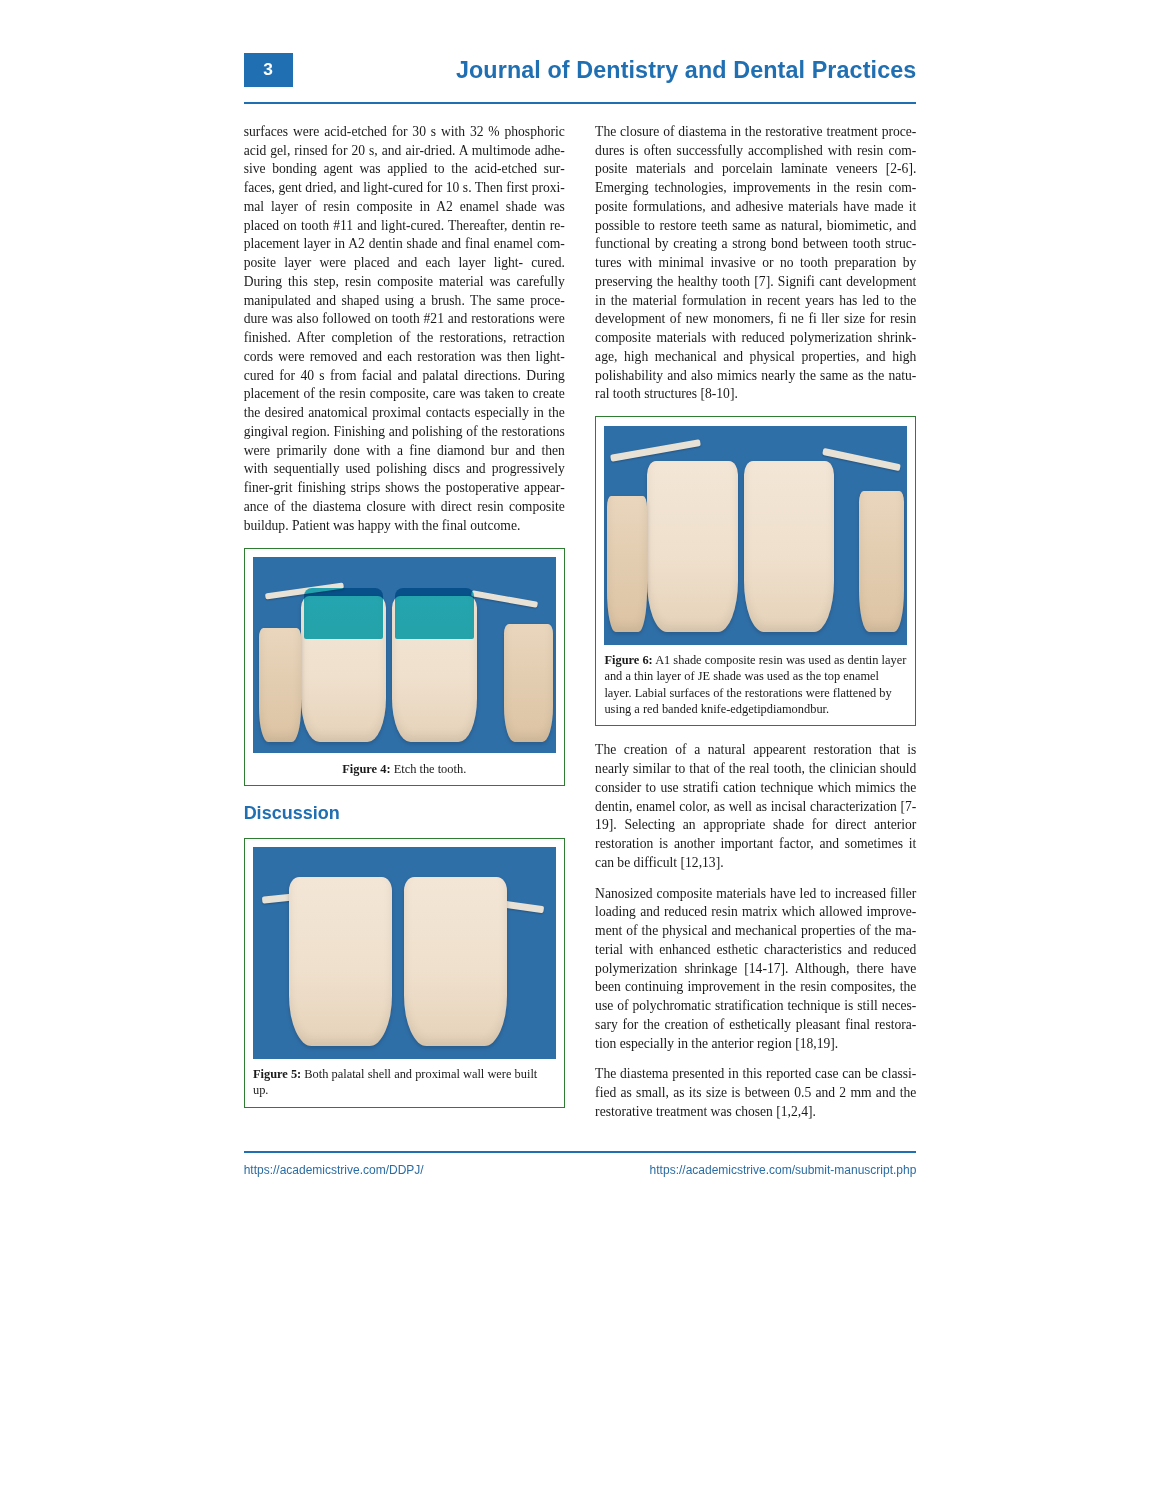3
Journal of Dentistry and Dental Practices
surfaces were acid-etched for 30 s with 32 % phosphoric acid gel, rinsed for 20 s, and air-dried. A multimode adhesive bonding agent was applied to the acid-etched surfaces, gent dried, and light-cured for 10 s. Then first proximal layer of resin composite in A2 enamel shade was placed on tooth #11 and light-cured. Thereafter, dentin replacement layer in A2 dentin shade and final enamel composite layer were placed and each layer light- cured. During this step, resin composite material was carefully manipulated and shaped using a brush. The same procedure was also followed on tooth #21 and restorations were finished. After completion of the restorations, retraction cords were removed and each restoration was then light-cured for 40 s from facial and palatal directions. During placement of the resin composite, care was taken to create the desired anatomical proximal contacts especially in the gingival region. Finishing and polishing of the restorations were primarily done with a fine diamond bur and then with sequentially used polishing discs and progressively finer-grit finishing strips shows the postoperative appearance of the diastema closure with direct resin composite buildup. Patient was happy with the final outcome.
Figure 4: Etch the tooth.
Discussion
Figure 5: Both palatal shell and proximal wall were built up.
The closure of diastema in the restorative treatment procedures is often successfully accomplished with resin composite materials and porcelain laminate veneers [2-6]. Emerging technologies, improvements in the resin composite formulations, and adhesive materials have made it possible to restore teeth same as natural, biomimetic, and functional by creating a strong bond between tooth structures with minimal invasive or no tooth preparation by preserving the healthy tooth [7]. Signifi cant development in the material formulation in recent years has led to the development of new monomers, fi ne fi ller size for resin composite materials with reduced polymerization shrinkage, high mechanical and physical properties, and high polishability and also mimics nearly the same as the natural tooth structures [8-10].
Figure 6: A1 shade composite resin was used as dentin layer and a thin layer of JE shade was used as the top enamel layer. Labial surfaces of the restorations were flattened by using a red banded knife-edgetipdiamondbur.
The creation of a natural appearent restoration that is nearly similar to that of the real tooth, the clinician should consider to use stratifi cation technique which mimics the dentin, enamel color, as well as incisal characterization [7-19]. Selecting an appropriate shade for direct anterior restoration is another important factor, and sometimes it can be difficult [12,13].
Nanosized composite materials have led to increased filler loading and reduced resin matrix which allowed improvement of the physical and mechanical properties of the material with enhanced esthetic characteristics and reduced polymerization shrinkage [14-17]. Although, there have been continuing improvement in the resin composites, the use of polychromatic stratification technique is still necessary for the creation of esthetically pleasant final restoration especially in the anterior region [18,19].
The diastema presented in this reported case can be classified as small, as its size is between 0.5 and 2 mm and the restorative treatment was chosen [1,2,4].
https://academicstrive.com/DDPJ/ https://academicstrive.com/submit-manuscript.php